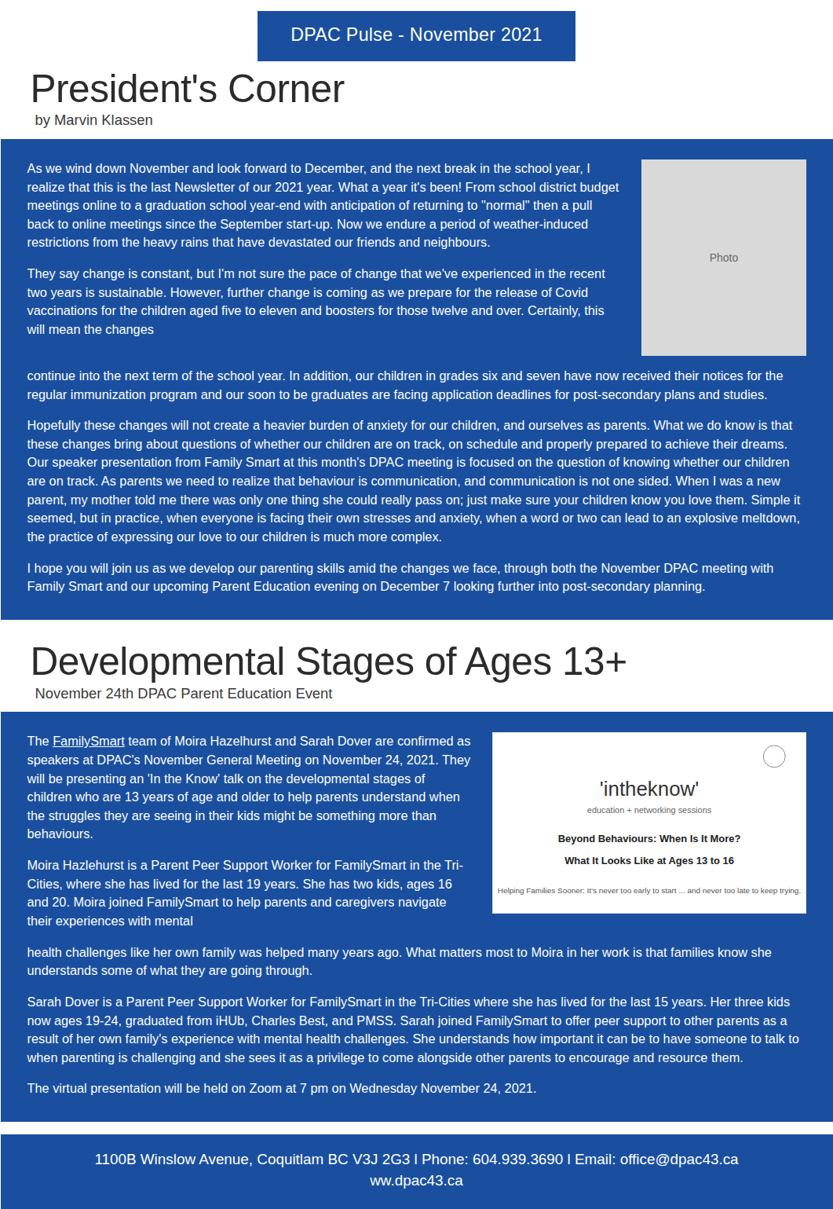DPAC Pulse - November 2021
President's Corner
by Marvin Klassen
As we wind down November and look forward to December, and the next break in the school year, I realize that this is the last Newsletter of our 2021 year. What a year it's been! From school district budget meetings online to a graduation school year-end with anticipation of returning to "normal" then a pull back to online meetings since the September start-up. Now we endure a period of weather-induced restrictions from the heavy rains that have devastated our friends and neighbours.
They say change is constant, but I'm not sure the pace of change that we've experienced in the recent two years is sustainable. However, further change is coming as we prepare for the release of Covid vaccinations for the children aged five to eleven and boosters for those twelve and over. Certainly, this will mean the changes
continue into the next term of the school year. In addition, our children in grades six and seven have now received their notices for the regular immunization program and our soon to be graduates are facing application deadlines for post-secondary plans and studies.
Hopefully these changes will not create a heavier burden of anxiety for our children, and ourselves as parents. What we do know is that these changes bring about questions of whether our children are on track, on schedule and properly prepared to achieve their dreams. Our speaker presentation from Family Smart at this month's DPAC meeting is focused on the question of knowing whether our children are on track. As parents we need to realize that behaviour is communication, and communication is not one sided. When I was a new parent, my mother told me there was only one thing she could really pass on; just make sure your children know you love them. Simple it seemed, but in practice, when everyone is facing their own stresses and anxiety, when a word or two can lead to an explosive meltdown, the practice of expressing our love to our children is much more complex.
I hope you will join us as we develop our parenting skills amid the changes we face, through both the November DPAC meeting with Family Smart and our upcoming Parent Education evening on December 7 looking further into post-secondary planning.
Developmental Stages of Ages 13+
November 24th DPAC Parent Education Event
The FamilySmart team of Moira Hazelhurst and Sarah Dover are confirmed as speakers at DPAC's November General Meeting on November 24, 2021. They will be presenting an 'In the Know' talk on the developmental stages of children who are 13 years of age and older to help parents understand when the struggles they are seeing in their kids might be something more than behaviours.
Moira Hazlehurst is a Parent Peer Support Worker for FamilySmart in the Tri-Cities, where she has lived for the last 19 years. She has two kids, ages 16 and 20. Moira joined FamilySmart to help parents and caregivers navigate their experiences with mental
health challenges like her own family was helped many years ago. What matters most to Moira in her work is that families know she understands some of what they are going through.
Sarah Dover is a Parent Peer Support Worker for FamilySmart in the Tri-Cities where she has lived for the last 15 years. Her three kids now ages 19-24, graduated from iHUb, Charles Best, and PMSS. Sarah joined FamilySmart to offer peer support to other parents as a result of her own family's experience with mental health challenges. She understands how important it can be to have someone to talk to when parenting is challenging and she sees it as a privilege to come alongside other parents to encourage and resource them.
The virtual presentation will be held on Zoom at 7 pm on Wednesday November 24, 2021.
1100B Winslow Avenue, Coquitlam BC V3J 2G3 l Phone: 604.939.3690 l Email: office@dpac43.ca ww.dpac43.ca